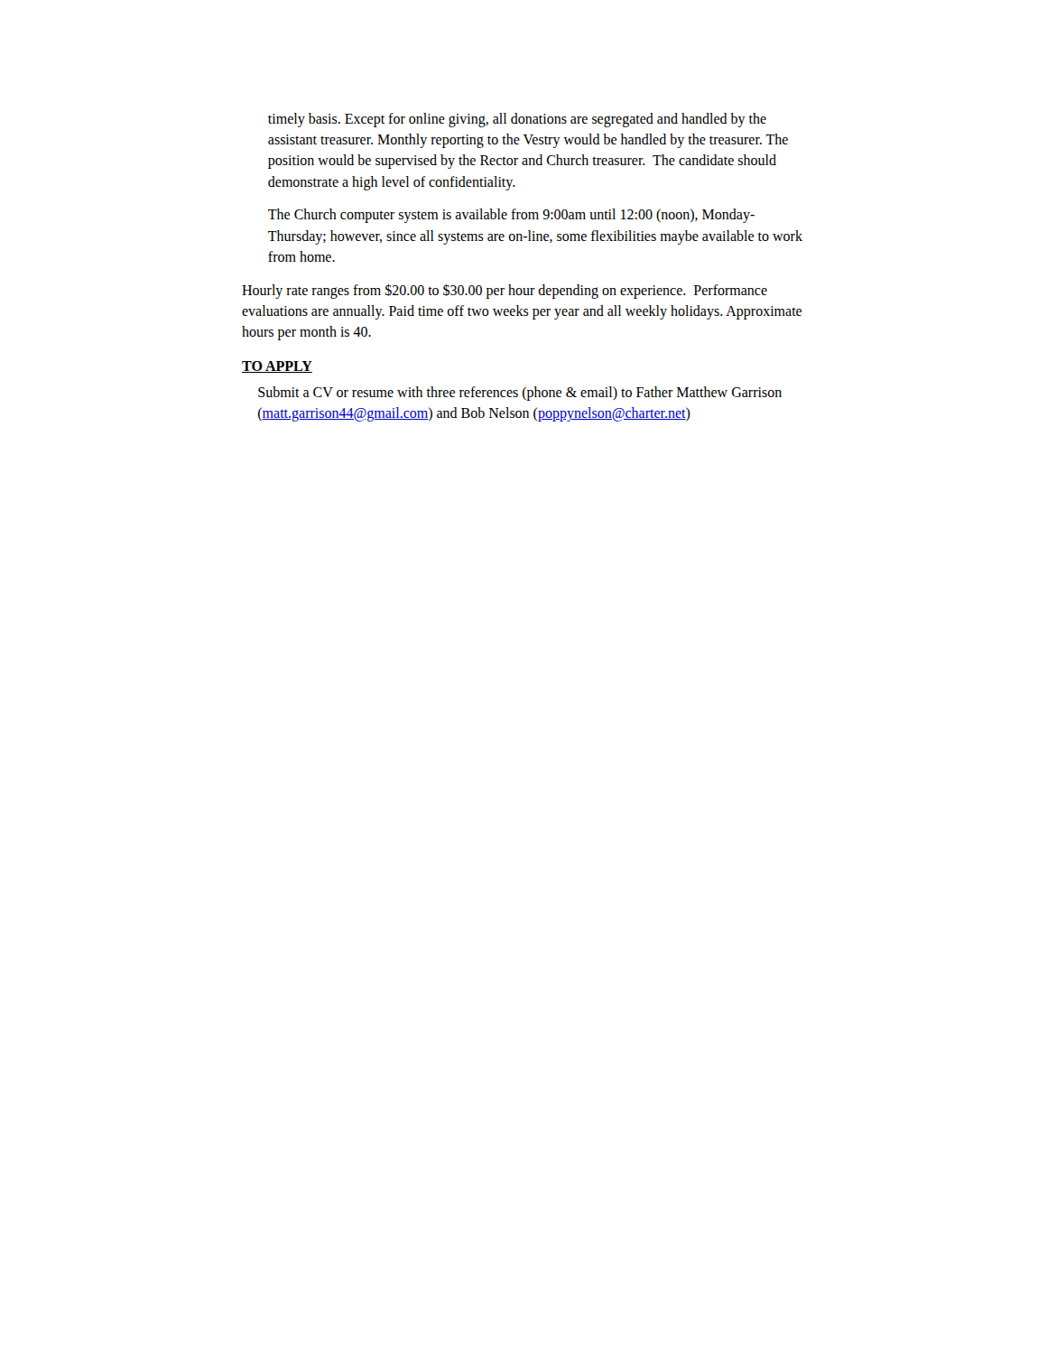timely basis. Except for online giving, all donations are segregated and handled by the assistant treasurer. Monthly reporting to the Vestry would be handled by the treasurer. The position would be supervised by the Rector and Church treasurer. The candidate should demonstrate a high level of confidentiality.
The Church computer system is available from 9:00am until 12:00 (noon), Monday-Thursday; however, since all systems are on-line, some flexibilities maybe available to work from home.
Hourly rate ranges from $20.00 to $30.00 per hour depending on experience. Performance evaluations are annually. Paid time off two weeks per year and all weekly holidays. Approximate hours per month is 40.
TO APPLY
Submit a CV or resume with three references (phone & email) to Father Matthew Garrison (matt.garrison44@gmail.com) and Bob Nelson (poppynelson@charter.net)